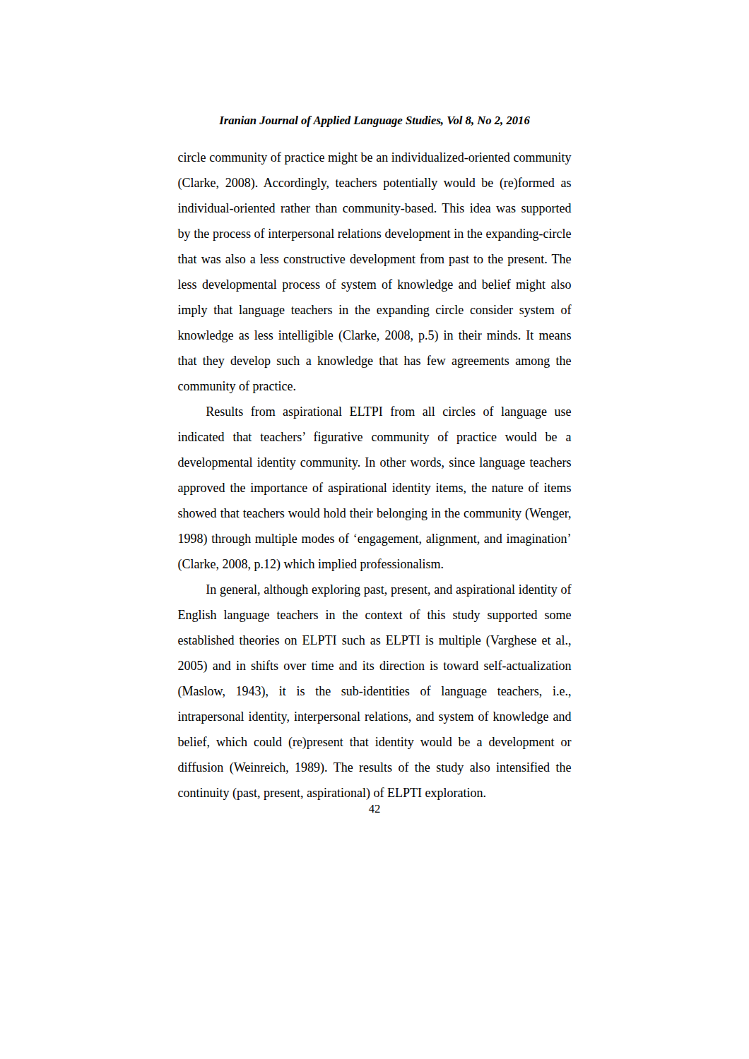Iranian Journal of Applied Language Studies, Vol 8, No 2, 2016
circle community of practice might be an individualized-oriented community (Clarke, 2008). Accordingly, teachers potentially would be (re)formed as individual-oriented rather than community-based. This idea was supported by the process of interpersonal relations development in the expanding-circle that was also a less constructive development from past to the present. The less developmental process of system of knowledge and belief might also imply that language teachers in the expanding circle consider system of knowledge as less intelligible (Clarke, 2008, p.5) in their minds. It means that they develop such a knowledge that has few agreements among the community of practice.
Results from aspirational ELTPI from all circles of language use indicated that teachers’ figurative community of practice would be a developmental identity community. In other words, since language teachers approved the importance of aspirational identity items, the nature of items showed that teachers would hold their belonging in the community (Wenger, 1998) through multiple modes of ‘engagement, alignment, and imagination’ (Clarke, 2008, p.12) which implied professionalism.
In general, although exploring past, present, and aspirational identity of English language teachers in the context of this study supported some established theories on ELPTI such as ELPTI is multiple (Varghese et al., 2005) and in shifts over time and its direction is toward self-actualization (Maslow, 1943), it is the sub-identities of language teachers, i.e., intrapersonal identity, interpersonal relations, and system of knowledge and belief, which could (re)present that identity would be a development or diffusion (Weinreich, 1989). The results of the study also intensified the continuity (past, present, aspirational) of ELPTI exploration.
42